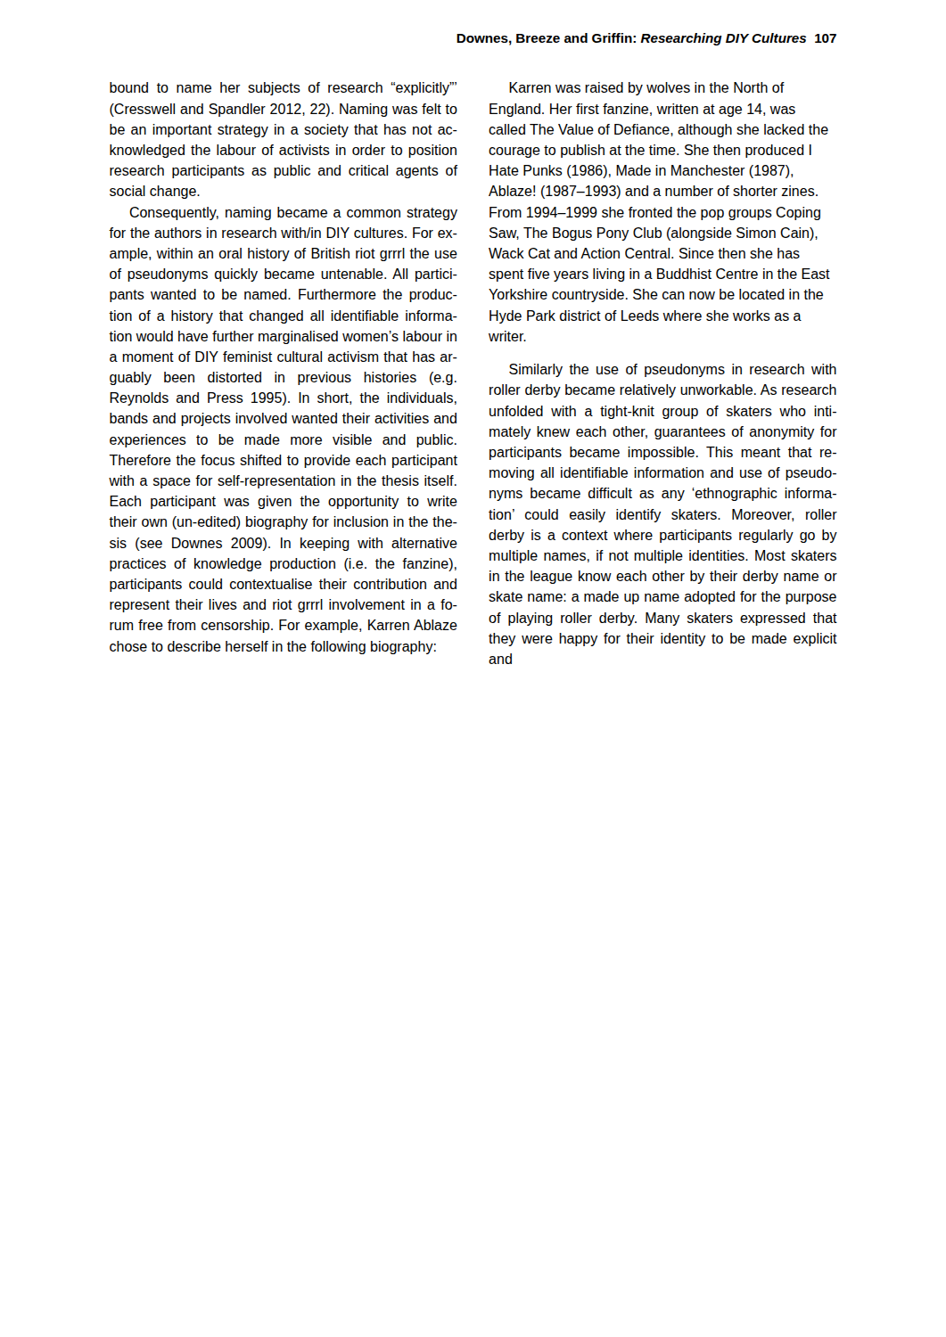Downes, Breeze and Griffin: Researching DIY Cultures 107
bound to name her subjects of research “explicitly”’ (Cresswell and Spandler 2012, 22). Naming was felt to be an important strategy in a society that has not acknowledged the labour of activists in order to position research participants as public and critical agents of social change.
Consequently, naming became a common strategy for the authors in research with/in DIY cultures. For example, within an oral history of British riot grrrl the use of pseudonyms quickly became untenable. All participants wanted to be named. Furthermore the production of a history that changed all identifiable information would have further marginalised women’s labour in a moment of DIY feminist cultural activism that has arguably been distorted in previous histories (e.g. Reynolds and Press 1995). In short, the individuals, bands and projects involved wanted their activities and experiences to be made more visible and public. Therefore the focus shifted to provide each participant with a space for self-representation in the thesis itself. Each participant was given the opportunity to write their own (un-edited) biography for inclusion in the thesis (see Downes 2009). In keeping with alternative practices of knowledge production (i.e. the fanzine), participants could contextualise their contribution and represent their lives and riot grrrl involvement in a forum free from censorship. For example, Karren Ablaze chose to describe herself in the following biography:
Karren was raised by wolves in the North of England. Her first fanzine, written at age 14, was called The Value of Defiance, although she lacked the courage to publish at the time. She then produced I Hate Punks (1986), Made in Manchester (1987), Ablaze! (1987–1993) and a number of shorter zines. From 1994–1999 she fronted the pop groups Coping Saw, The Bogus Pony Club (alongside Simon Cain), Wack Cat and Action Central. Since then she has spent five years living in a Buddhist Centre in the East Yorkshire countryside. She can now be located in the Hyde Park district of Leeds where she works as a writer.
Similarly the use of pseudonyms in research with roller derby became relatively unworkable. As research unfolded with a tight-knit group of skaters who intimately knew each other, guarantees of anonymity for participants became impossible. This meant that removing all identifiable information and use of pseudonyms became difficult as any ‘ethnographic information’ could easily identify skaters. Moreover, roller derby is a context where participants regularly go by multiple names, if not multiple identities. Most skaters in the league know each other by their derby name or skate name: a made up name adopted for the purpose of playing roller derby. Many skaters expressed that they were happy for their identity to be made explicit and